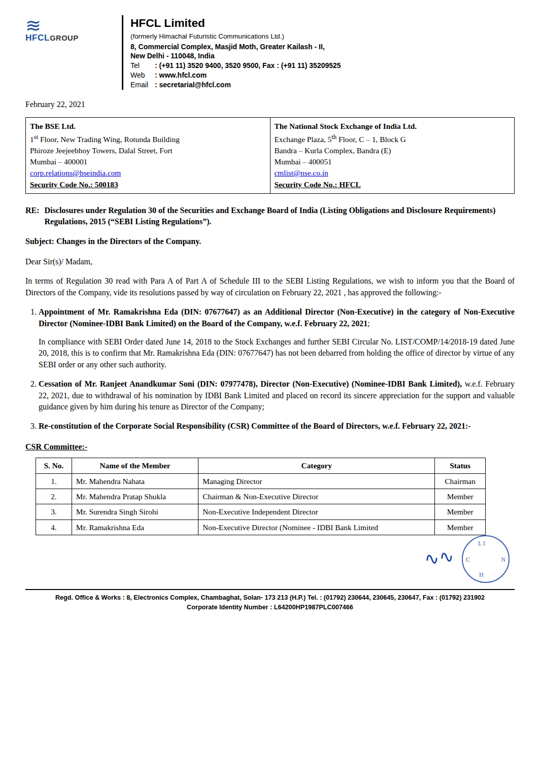≋
HFCL GROUP
HFCL Limited
(formerly Himachal Futuristic Communications Ltd.)
8, Commercial Complex, Masjid Moth, Greater Kailash - II,
New Delhi - 110048, India
Tel: (+91 11) 3520 9400, 3520 9500, Fax : (+91 11) 35209525
Web: www.hfcl.com
Email: secretarial@hfcl.com
February 22, 2021
| The BSE Ltd. 1 st Floor, New Trading Wing, Rotunda Building Phiroze Jeejeebhoy Towers, Dalal Street, Fort Mumbai – 400001 corp.relations@bseindia.com Security Code No.: 500183 | The National Stock Exchange of India Ltd. Exchange Plaza, 5 th Floor, C – 1, Block G Bandra – Kurla Complex, Bandra (E) Mumbai – 400051 cmlist@nse.co.in Security Code No.: HFCL |
RE:
Disclosures under Regulation 30 of the Securities and Exchange Board of India (Listing Obligations and Disclosure Requirements) Regulations, 2015 (“SEBI Listing Regulations”).
Subject: Changes in the Directors of the Company.
Dear Sir(s)/ Madam,
In terms of Regulation 30 read with Para A of Part A of Schedule III to the SEBI Listing Regulations, we wish to inform you that the Board of Directors of the Company, vide its resolutions passed by way of circulation on February 22, 2021 , has approved the following:-
Appointment of Mr. Ramakrishna Eda (DIN: 07677647) as an Additional Director (Non-Executive) in the category of Non-Executive Director (Nominee-IDBI Bank Limited) on the Board of the Company, w.e.f. February 22, 2021;
In compliance with SEBI Order dated June 14, 2018 to the Stock Exchanges and further SEBI Circular No. LIST/COMP/14/2018-19 dated June 20, 2018, this is to confirm that Mr. Ramakrishna Eda (DIN: 07677647) has not been debarred from holding the office of director by virtue of any SEBI order or any other such authority.
Cessation of Mr. Ranjeet Anandkumar Soni (DIN: 07977478), Director (Non-Executive) (Nominee-IDBI Bank Limited), w.e.f. February 22, 2021, due to withdrawal of his nomination by IDBI Bank Limited and placed on record its sincere appreciation for the support and valuable guidance given by him during his tenure as Director of the Company;
Re-constitution of the Corporate Social Responsibility (CSR) Committee of the Board of Directors, w.e.f. February 22, 2021:-
CSR Committee:-
| S. No. | Name of the Member | Category | Status |
| --- | --- | --- | --- |
| 1. | Mr. Mahendra Nahata | Managing Director | Chairman |
| 2. | Mr. Mahendra Pratap Shukla | Chairman & Non-Executive Director | Member |
| 3. | Mr. Surendra Singh Sirohi | Non-Executive Independent Director | Member |
| 4. | Mr. Ramakrishna Eda | Non-Executive Director (Nominee - IDBI Bank Limited | Member |
∿∿
L I C N H
Regd. Office & Works : 8, Electronics Complex, Chambaghat, Solan- 173 213 (H.P.) Tel. : (01792) 230644, 230645, 230647, Fax : (01792) 231902
Corporate Identity Number : L64200HP1987PLC007466